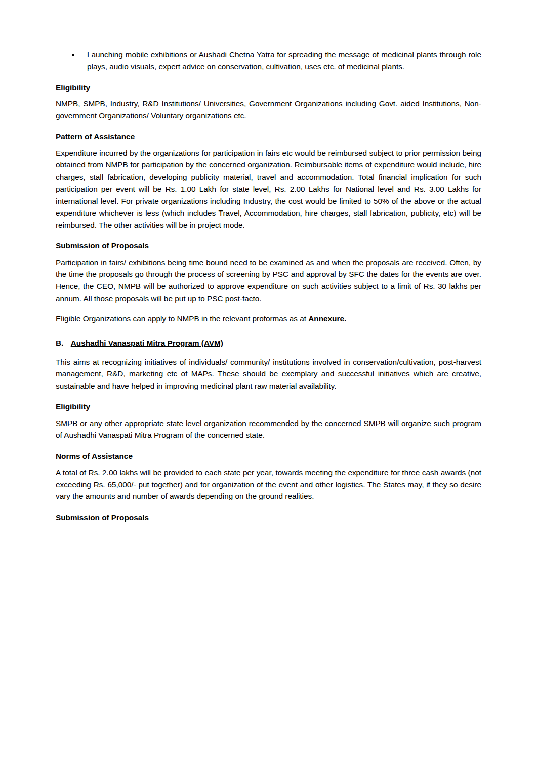Launching mobile exhibitions or Aushadi Chetna Yatra for spreading the message of medicinal plants through role plays, audio visuals, expert advice on conservation, cultivation, uses etc. of medicinal plants.
Eligibility
NMPB, SMPB, Industry, R&D Institutions/ Universities, Government Organizations including Govt. aided Institutions, Non-government Organizations/ Voluntary organizations etc.
Pattern of Assistance
Expenditure incurred by the organizations for participation in fairs etc would be reimbursed subject to prior permission being obtained from NMPB for participation by the concerned organization. Reimbursable items of expenditure would include, hire charges, stall fabrication, developing publicity material, travel and accommodation. Total financial implication for such participation per event will be Rs. 1.00 Lakh for state level, Rs. 2.00 Lakhs for National level and Rs. 3.00 Lakhs for international level. For private organizations including Industry, the cost would be limited to 50% of the above or the actual expenditure whichever is less (which includes Travel, Accommodation, hire charges, stall fabrication, publicity, etc) will be reimbursed. The other activities will be in project mode.
Submission of Proposals
Participation in fairs/ exhibitions being time bound need to be examined as and when the proposals are received. Often, by the time the proposals go through the process of screening by PSC and approval by SFC the dates for the events are over. Hence, the CEO, NMPB will be authorized to approve expenditure on such activities subject to a limit of Rs. 30 lakhs per annum. All those proposals will be put up to PSC post-facto.
Eligible Organizations can apply to NMPB in the relevant proformas as at Annexure.
B. Aushadhi Vanaspati Mitra Program (AVM)
This aims at recognizing initiatives of individuals/ community/ institutions involved in conservation/cultivation, post-harvest management, R&D, marketing etc of MAPs. These should be exemplary and successful initiatives which are creative, sustainable and have helped in improving medicinal plant raw material availability.
Eligibility
SMPB or any other appropriate state level organization recommended by the concerned SMPB will organize such program of Aushadhi Vanaspati Mitra Program of the concerned state.
Norms of Assistance
A total of Rs. 2.00 lakhs will be provided to each state per year, towards meeting the expenditure for three cash awards (not exceeding Rs. 65,000/- put together) and for organization of the event and other logistics. The States may, if they so desire vary the amounts and number of awards depending on the ground realities.
Submission of Proposals